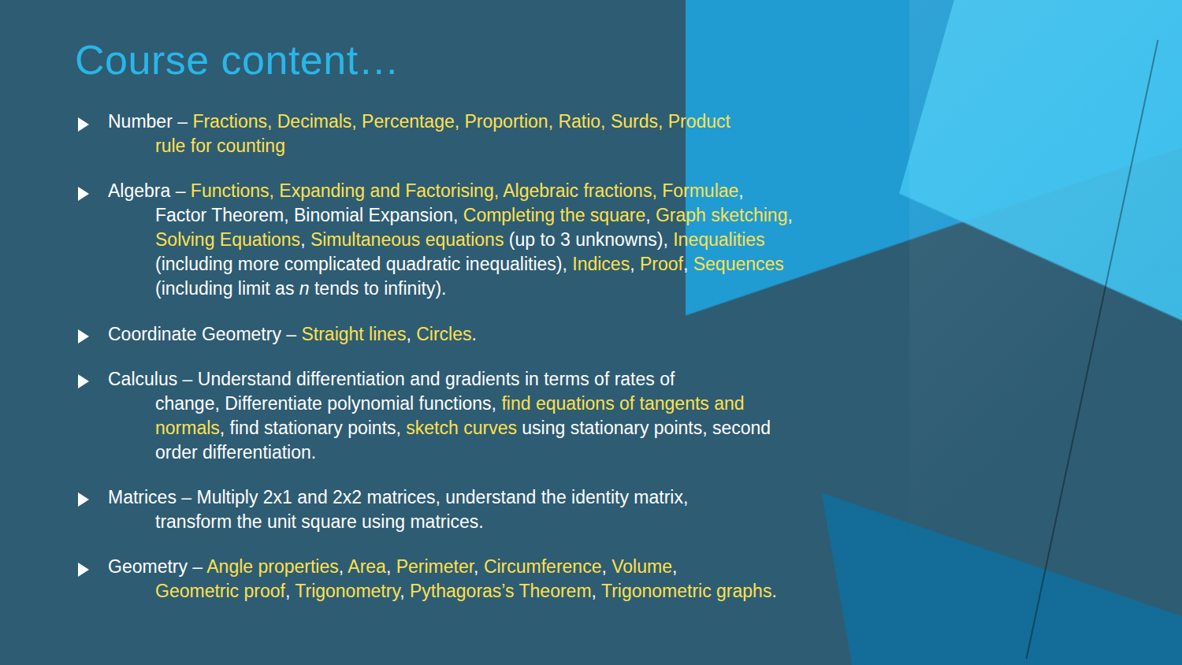Course content…
Number – Fractions, Decimals, Percentage, Proportion, Ratio, Surds, Product rule for counting
Algebra – Functions, Expanding and Factorising, Algebraic fractions, Formulae, Factor Theorem, Binomial Expansion, Completing the square, Graph sketching, Solving Equations, Simultaneous equations (up to 3 unknowns), Inequalities (including more complicated quadratic inequalities), Indices, Proof, Sequences (including limit as n tends to infinity).
Coordinate Geometry – Straight lines, Circles.
Calculus – Understand differentiation and gradients in terms of rates of change, Differentiate polynomial functions, find equations of tangents and normals, find stationary points, sketch curves using stationary points, second order differentiation.
Matrices – Multiply 2x1 and 2x2 matrices, understand the identity matrix, transform the unit square using matrices.
Geometry – Angle properties, Area, Perimeter, Circumference, Volume, Geometric proof, Trigonometry, Pythagoras’s Theorem, Trigonometric graphs.